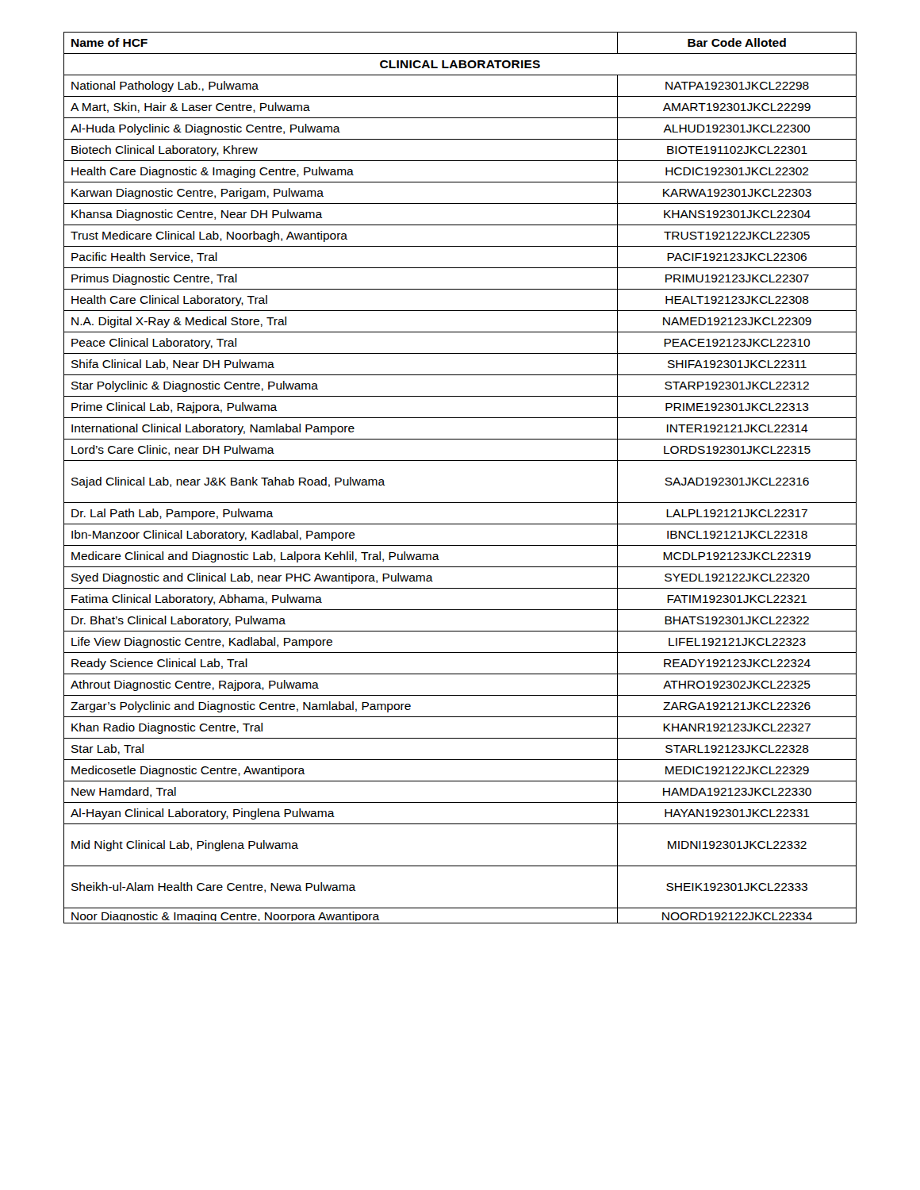| Name of HCF | Bar Code Alloted |
| --- | --- |
| CLINICAL LABORATORIES |
| National Pathology Lab., Pulwama | NATPA192301JKCL22298 |
| A Mart, Skin, Hair & Laser Centre, Pulwama | AMART192301JKCL22299 |
| Al-Huda Polyclinic & Diagnostic Centre, Pulwama | ALHUD192301JKCL22300 |
| Biotech Clinical Laboratory, Khrew | BIOTE191102JKCL22301 |
| Health Care Diagnostic & Imaging Centre, Pulwama | HCDIC192301JKCL22302 |
| Karwan Diagnostic Centre, Parigam, Pulwama | KARWA192301JKCL22303 |
| Khansa Diagnostic Centre, Near DH Pulwama | KHANS192301JKCL22304 |
| Trust Medicare Clinical Lab, Noorbagh, Awantipora | TRUST192122JKCL22305 |
| Pacific Health Service, Tral | PACIF192123JKCL22306 |
| Primus Diagnostic Centre, Tral | PRIMU192123JKCL22307 |
| Health Care Clinical Laboratory, Tral | HEALT192123JKCL22308 |
| N.A. Digital X-Ray & Medical Store, Tral | NAMED192123JKCL22309 |
| Peace Clinical Laboratory, Tral | PEACE192123JKCL22310 |
| Shifa Clinical Lab, Near DH Pulwama | SHIFA192301JKCL22311 |
| Star Polyclinic & Diagnostic Centre, Pulwama | STARP192301JKCL22312 |
| Prime Clinical Lab, Rajpora, Pulwama | PRIME192301JKCL22313 |
| International Clinical Laboratory, Namlabal Pampore | INTER192121JKCL22314 |
| Lord’s Care Clinic, near DH Pulwama | LORDS192301JKCL22315 |
| Sajad Clinical Lab, near J&K Bank Tahab Road, Pulwama | SAJAD192301JKCL22316 |
| Dr. Lal Path Lab, Pampore, Pulwama | LALPL192121JKCL22317 |
| Ibn-Manzoor Clinical Laboratory, Kadlabal, Pampore | IBNCL192121JKCL22318 |
| Medicare Clinical and Diagnostic Lab, Lalpora Kehlil, Tral, Pulwama | MCDLP192123JKCL22319 |
| Syed Diagnostic and Clinical Lab, near PHC Awantipora, Pulwama | SYEDL192122JKCL22320 |
| Fatima Clinical Laboratory, Abhama, Pulwama | FATIM192301JKCL22321 |
| Dr. Bhat’s Clinical Laboratory, Pulwama | BHATS192301JKCL22322 |
| Life View Diagnostic Centre, Kadlabal, Pampore | LIFEL192121JKCL22323 |
| Ready Science Clinical Lab, Tral | READY192123JKCL22324 |
| Athrout Diagnostic Centre, Rajpora, Pulwama | ATHRO192302JKCL22325 |
| Zargar’s Polyclinic and Diagnostic Centre, Namlabal, Pampore | ZARGA192121JKCL22326 |
| Khan Radio Diagnostic Centre, Tral | KHANR192123JKCL22327 |
| Star Lab, Tral | STARL192123JKCL22328 |
| Medicosetle Diagnostic Centre, Awantipora | MEDIC192122JKCL22329 |
| New Hamdard, Tral | HAMDA192123JKCL22330 |
| Al-Hayan Clinical Laboratory, Pinglena Pulwama | HAYAN192301JKCL22331 |
| Mid Night Clinical Lab, Pinglena Pulwama | MIDNI192301JKCL22332 |
| Sheikh-ul-Alam Health Care Centre, Newa Pulwama | SHEIK192301JKCL22333 |
| Noor Diagnostic & Imaging Centre, Noorpora Awantipora | NOORD192122JKCL22334 |